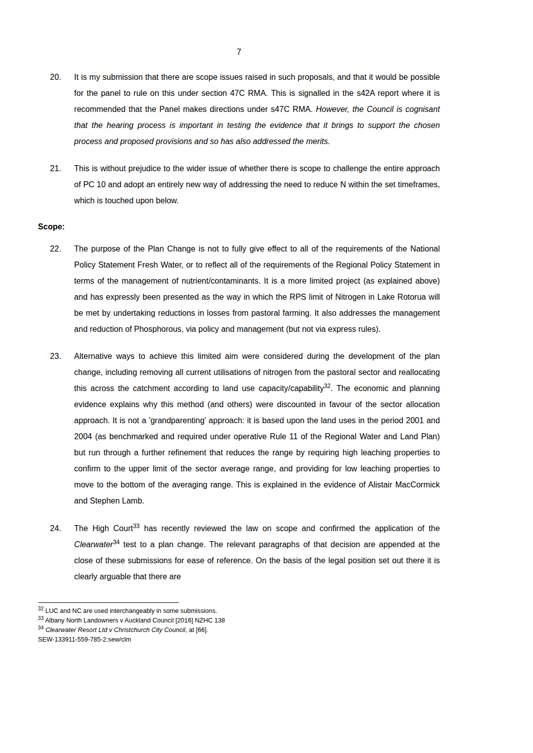7
20. It is my submission that there are scope issues raised in such proposals, and that it would be possible for the panel to rule on this under section 47C RMA. This is signalled in the s42A report where it is recommended that the Panel makes directions under s47C RMA. However, the Council is cognisant that the hearing process is important in testing the evidence that it brings to support the chosen process and proposed provisions and so has also addressed the merits.
21. This is without prejudice to the wider issue of whether there is scope to challenge the entire approach of PC 10 and adopt an entirely new way of addressing the need to reduce N within the set timeframes, which is touched upon below.
Scope:
22. The purpose of the Plan Change is not to fully give effect to all of the requirements of the National Policy Statement Fresh Water, or to reflect all of the requirements of the Regional Policy Statement in terms of the management of nutrient/contaminants. It is a more limited project (as explained above) and has expressly been presented as the way in which the RPS limit of Nitrogen in Lake Rotorua will be met by undertaking reductions in losses from pastoral farming. It also addresses the management and reduction of Phosphorous, via policy and management (but not via express rules).
23. Alternative ways to achieve this limited aim were considered during the development of the plan change, including removing all current utilisations of nitrogen from the pastoral sector and reallocating this across the catchment according to land use capacity/capability32. The economic and planning evidence explains why this method (and others) were discounted in favour of the sector allocation approach. It is not a 'grandparenting' approach: it is based upon the land uses in the period 2001 and 2004 (as benchmarked and required under operative Rule 11 of the Regional Water and Land Plan) but run through a further refinement that reduces the range by requiring high leaching properties to confirm to the upper limit of the sector average range, and providing for low leaching properties to move to the bottom of the averaging range. This is explained in the evidence of Alistair MacCormick and Stephen Lamb.
24. The High Court33 has recently reviewed the law on scope and confirmed the application of the Clearwater 34 test to a plan change. The relevant paragraphs of that decision are appended at the close of these submissions for ease of reference. On the basis of the legal position set out there it is clearly arguable that there are
32 LUC and NC are used interchangeably in some submissions.
33 Albany North Landowners v Auckland Council [2016] NZHC 138
34 Clearwater Resort Ltd v Christchurch City Council, at [66].
SEW-133911-559-785-2:sew/clm